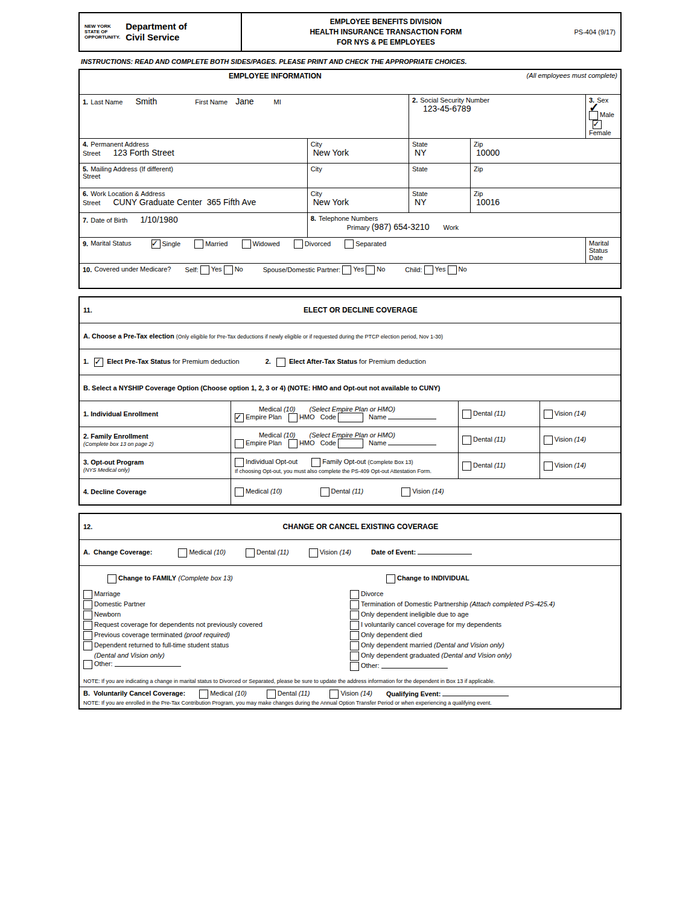| NEW YORK STATE OF OPPORTUNITY. Department of Civil Service | EMPLOYEE BENEFITS DIVISION HEALTH INSURANCE TRANSACTION FORM FOR NYS & PE EMPLOYEES | PS-404 (9/17) |
INSTRUCTIONS: READ AND COMPLETE BOTH SIDES/PAGES. PLEASE PRINT AND CHECK THE APPROPRIATE CHOICES.
| EMPLOYEE INFORMATION | (All employees must complete) |
| 1. Last Name Smith First Name Jane MI | 2. Social Security Number 123-45-6789 | 3. Sex ✓ Male Female |
| 4. Permanent Address Street 123 Forth Street | City New York | State NY | Zip 10000 |
| 5. Mailing Address (If different) Street | City | State | Zip |
| 6. Work Location & Address Street CUNY Graduate Center 365 Fifth Ave | City New York | State NY | Zip 10016 |
| 7. Date of Birth 1/10/1980 | 8. Telephone Numbers Primary (987) 654-3210 Work |
| 9. Marital Status Single Married Widowed Divorced Separated | Marital Status Date |
| 10. Covered under Medicare? Self: Yes No Spouse/Domestic Partner: Yes No Child: Yes No |
| 11. | ELECT OR DECLINE COVERAGE |
| A. Choose a Pre-Tax election (Only eligible for Pre-Tax deductions if newly eligible or if requested during the PTCP election period, Nov 1-30) |
| 1. Elect Pre-Tax Status for Premium deduction 2. Elect After-Tax Status for Premium deduction |
| B. Select a NYSHIP Coverage Option (Choose option 1, 2, 3 or 4) (NOTE: HMO and Opt-out not available to CUNY) |
| 1. Individual Enrollment | Medical (10) (Select Empire Plan or HMO) Empire Plan HMO Code Name | Dental (11) | Vision (14) |
| 2. Family Enrollment (Complete box 13 on page 2) | Medical (10) (Select Empire Plan or HMO) Empire Plan HMO Code Name | Dental (11) | Vision (14) |
| 3. Opt-out Program (NYS Medical only) | Individual Opt-out Family Opt-out (Complete Box 13) If choosing Opt-out, you must also complete the PS-409 Opt-out Attestation Form. | Dental (11) | Vision (14) |
| 4. Decline Coverage | Medical (10) Dental (11) Vision (14) |
| 12. | CHANGE OR CANCEL EXISTING COVERAGE |
| A. Change Coverage: Medical (10) Dental (11) Vision (14) Date of Event: |
| / Change to FAMILY (Complete box 13) / Change to INDIVIDUAL / / Marriage Domestic Partner Newborn Request coverage for dependents not previously covered Previous coverage terminated (proof required) Dependent returned to full-time student status (Dental and Vision only) Other: / Divorce Termination of Domestic Partnership (Attach completed PS-425.4) Only dependent ineligible due to age I voluntarily cancel coverage for my dependents Only dependent died Only dependent married (Dental and Vision only) Only dependent graduated (Dental and Vision only) Other: / |
| NOTE: If you are indicating a change in marital status to Divorced or Separated, please be sure to update the address information for the dependent in Box 13 if applicable. |
| B. Voluntarily Cancel Coverage: Medical (10) Dental (11) Vision (14) Qualifying Event: NOTE: If you are enrolled in the Pre-Tax Contribution Program, you may make changes during the Annual Option Transfer Period or when experiencing a qualifying event. |